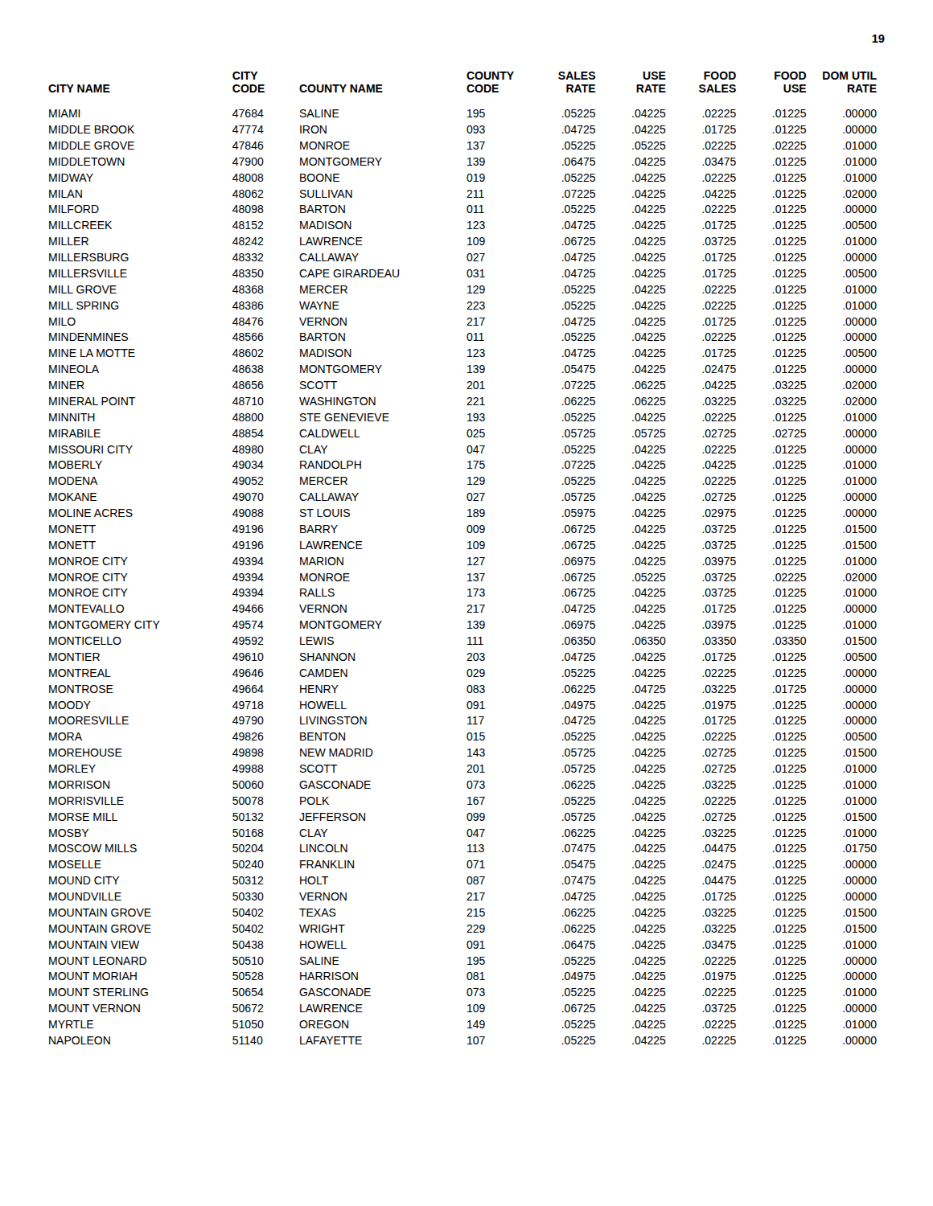19
| CITY NAME | CITY CODE | COUNTY NAME | COUNTY CODE | SALES RATE | USE RATE | FOOD SALES | FOOD USE | DOM UTIL RATE |
| --- | --- | --- | --- | --- | --- | --- | --- | --- |
| MIAMI | 47684 | SALINE | 195 | .05225 | .04225 | .02225 | .01225 | .00000 |
| MIDDLE BROOK | 47774 | IRON | 093 | .04725 | .04225 | .01725 | .01225 | .00000 |
| MIDDLE GROVE | 47846 | MONROE | 137 | .05225 | .05225 | .02225 | .02225 | .01000 |
| MIDDLETOWN | 47900 | MONTGOMERY | 139 | .06475 | .04225 | .03475 | .01225 | .01000 |
| MIDWAY | 48008 | BOONE | 019 | .05225 | .04225 | .02225 | .01225 | .01000 |
| MILAN | 48062 | SULLIVAN | 211 | .07225 | .04225 | .04225 | .01225 | .02000 |
| MILFORD | 48098 | BARTON | 011 | .05225 | .04225 | .02225 | .01225 | .00000 |
| MILLCREEK | 48152 | MADISON | 123 | .04725 | .04225 | .01725 | .01225 | .00500 |
| MILLER | 48242 | LAWRENCE | 109 | .06725 | .04225 | .03725 | .01225 | .01000 |
| MILLERSBURG | 48332 | CALLAWAY | 027 | .04725 | .04225 | .01725 | .01225 | .00000 |
| MILLERSVILLE | 48350 | CAPE GIRARDEAU | 031 | .04725 | .04225 | .01725 | .01225 | .00500 |
| MILL GROVE | 48368 | MERCER | 129 | .05225 | .04225 | .02225 | .01225 | .01000 |
| MILL SPRING | 48386 | WAYNE | 223 | .05225 | .04225 | .02225 | .01225 | .01000 |
| MILO | 48476 | VERNON | 217 | .04725 | .04225 | .01725 | .01225 | .00000 |
| MINDENMINES | 48566 | BARTON | 011 | .05225 | .04225 | .02225 | .01225 | .00000 |
| MINE LA MOTTE | 48602 | MADISON | 123 | .04725 | .04225 | .01725 | .01225 | .00500 |
| MINEOLA | 48638 | MONTGOMERY | 139 | .05475 | .04225 | .02475 | .01225 | .00000 |
| MINER | 48656 | SCOTT | 201 | .07225 | .06225 | .04225 | .03225 | .02000 |
| MINERAL POINT | 48710 | WASHINGTON | 221 | .06225 | .06225 | .03225 | .03225 | .02000 |
| MINNITH | 48800 | STE GENEVIEVE | 193 | .05225 | .04225 | .02225 | .01225 | .01000 |
| MIRABILE | 48854 | CALDWELL | 025 | .05725 | .05725 | .02725 | .02725 | .00000 |
| MISSOURI CITY | 48980 | CLAY | 047 | .05225 | .04225 | .02225 | .01225 | .00000 |
| MOBERLY | 49034 | RANDOLPH | 175 | .07225 | .04225 | .04225 | .01225 | .01000 |
| MODENA | 49052 | MERCER | 129 | .05225 | .04225 | .02225 | .01225 | .01000 |
| MOKANE | 49070 | CALLAWAY | 027 | .05725 | .04225 | .02725 | .01225 | .00000 |
| MOLINE ACRES | 49088 | ST LOUIS | 189 | .05975 | .04225 | .02975 | .01225 | .00000 |
| MONETT | 49196 | BARRY | 009 | .06725 | .04225 | .03725 | .01225 | .01500 |
| MONETT | 49196 | LAWRENCE | 109 | .06725 | .04225 | .03725 | .01225 | .01500 |
| MONROE CITY | 49394 | MARION | 127 | .06975 | .04225 | .03975 | .01225 | .01000 |
| MONROE CITY | 49394 | MONROE | 137 | .06725 | .05225 | .03725 | .02225 | .02000 |
| MONROE CITY | 49394 | RALLS | 173 | .06725 | .04225 | .03725 | .01225 | .01000 |
| MONTEVALLO | 49466 | VERNON | 217 | .04725 | .04225 | .01725 | .01225 | .00000 |
| MONTGOMERY CITY | 49574 | MONTGOMERY | 139 | .06975 | .04225 | .03975 | .01225 | .01000 |
| MONTICELLO | 49592 | LEWIS | 111 | .06350 | .06350 | .03350 | .03350 | .01500 |
| MONTIER | 49610 | SHANNON | 203 | .04725 | .04225 | .01725 | .01225 | .00500 |
| MONTREAL | 49646 | CAMDEN | 029 | .05225 | .04225 | .02225 | .01225 | .00000 |
| MONTROSE | 49664 | HENRY | 083 | .06225 | .04725 | .03225 | .01725 | .00000 |
| MOODY | 49718 | HOWELL | 091 | .04975 | .04225 | .01975 | .01225 | .00000 |
| MOORESVILLE | 49790 | LIVINGSTON | 117 | .04725 | .04225 | .01725 | .01225 | .00000 |
| MORA | 49826 | BENTON | 015 | .05225 | .04225 | .02225 | .01225 | .00500 |
| MOREHOUSE | 49898 | NEW MADRID | 143 | .05725 | .04225 | .02725 | .01225 | .01500 |
| MORLEY | 49988 | SCOTT | 201 | .05725 | .04225 | .02725 | .01225 | .01000 |
| MORRISON | 50060 | GASCONADE | 073 | .06225 | .04225 | .03225 | .01225 | .01000 |
| MORRISVILLE | 50078 | POLK | 167 | .05225 | .04225 | .02225 | .01225 | .01000 |
| MORSE MILL | 50132 | JEFFERSON | 099 | .05725 | .04225 | .02725 | .01225 | .01500 |
| MOSBY | 50168 | CLAY | 047 | .06225 | .04225 | .03225 | .01225 | .01000 |
| MOSCOW MILLS | 50204 | LINCOLN | 113 | .07475 | .04225 | .04475 | .01225 | .01750 |
| MOSELLE | 50240 | FRANKLIN | 071 | .05475 | .04225 | .02475 | .01225 | .00000 |
| MOUND CITY | 50312 | HOLT | 087 | .07475 | .04225 | .04475 | .01225 | .00000 |
| MOUNDVILLE | 50330 | VERNON | 217 | .04725 | .04225 | .01725 | .01225 | .00000 |
| MOUNTAIN GROVE | 50402 | TEXAS | 215 | .06225 | .04225 | .03225 | .01225 | .01500 |
| MOUNTAIN GROVE | 50402 | WRIGHT | 229 | .06225 | .04225 | .03225 | .01225 | .01500 |
| MOUNTAIN VIEW | 50438 | HOWELL | 091 | .06475 | .04225 | .03475 | .01225 | .01000 |
| MOUNT LEONARD | 50510 | SALINE | 195 | .05225 | .04225 | .02225 | .01225 | .00000 |
| MOUNT MORIAH | 50528 | HARRISON | 081 | .04975 | .04225 | .01975 | .01225 | .00000 |
| MOUNT STERLING | 50654 | GASCONADE | 073 | .05225 | .04225 | .02225 | .01225 | .01000 |
| MOUNT VERNON | 50672 | LAWRENCE | 109 | .06725 | .04225 | .03725 | .01225 | .00000 |
| MYRTLE | 51050 | OREGON | 149 | .05225 | .04225 | .02225 | .01225 | .01000 |
| NAPOLEON | 51140 | LAFAYETTE | 107 | .05225 | .04225 | .02225 | .01225 | .00000 |